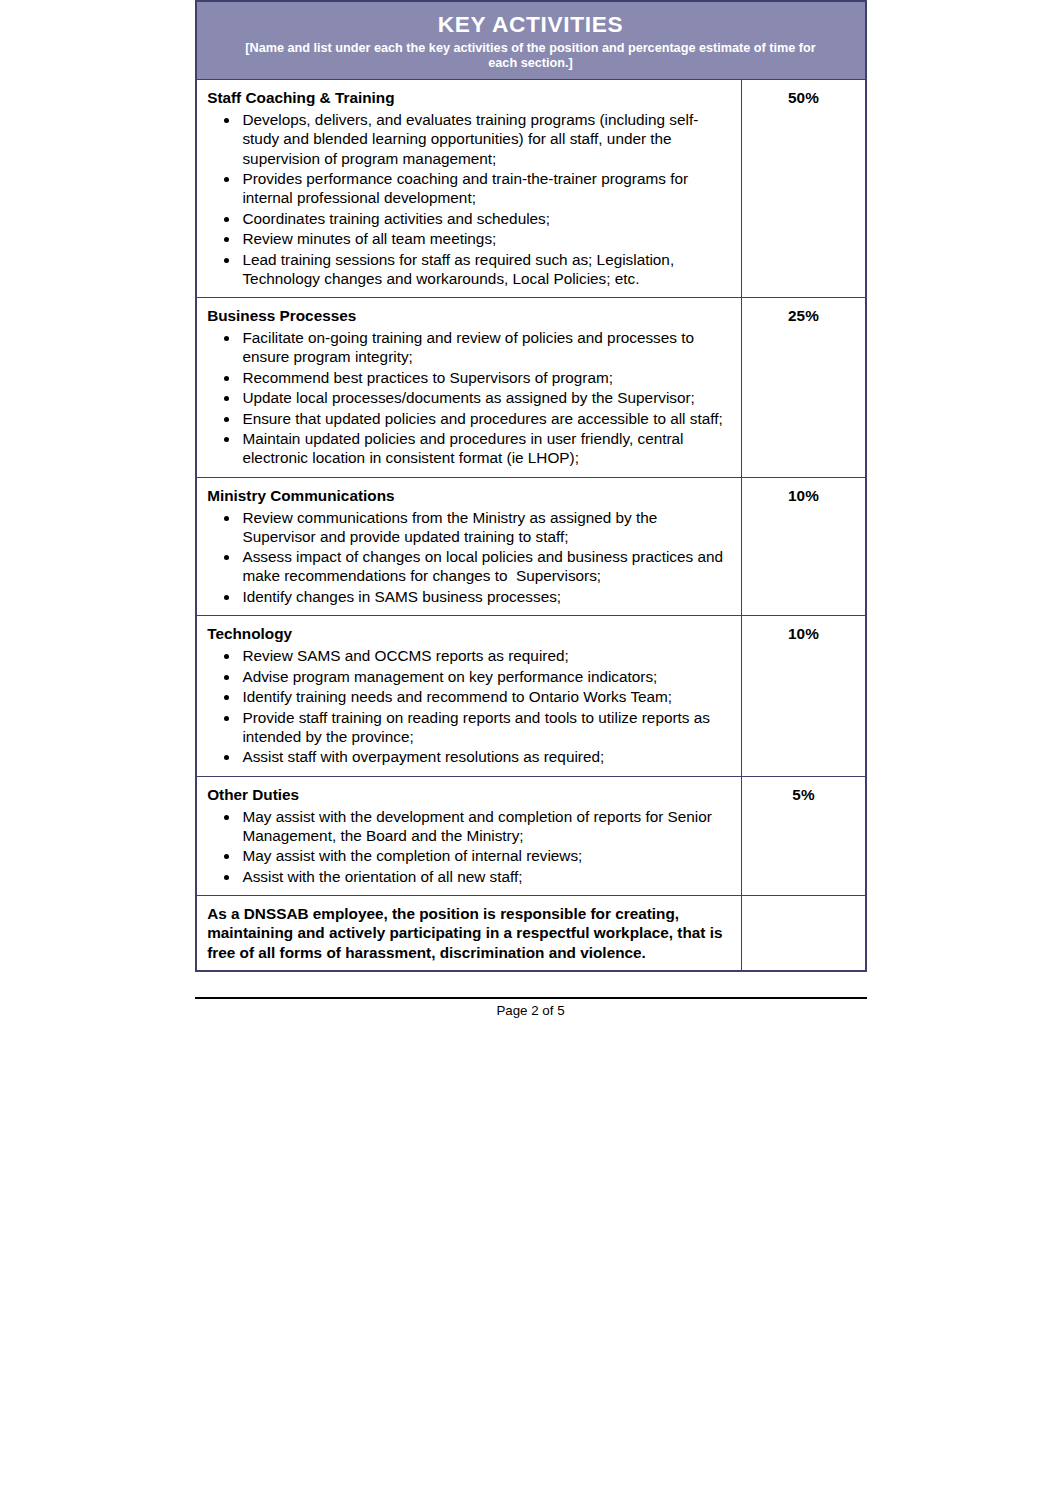| KEY ACTIVITIES [Name and list under each the key activities of the position and percentage estimate of time for each section.] |
| Staff Coaching & Training Develops, delivers, and evaluates training programs (including self-study and blended learning opportunities) for all staff, under the supervision of program management; Provides performance coaching and train-the-trainer programs for internal professional development; Coordinates training activities and schedules; Review minutes of all team meetings; Lead training sessions for staff as required such as; Legislation, Technology changes and workarounds, Local Policies; etc. | 50% |
| Business Processes Facilitate on-going training and review of policies and processes to ensure program integrity; Recommend best practices to Supervisors of program; Update local processes/documents as assigned by the Supervisor; Ensure that updated policies and procedures are accessible to all staff; Maintain updated policies and procedures in user friendly, central electronic location in consistent format (ie LHOP); | 25% |
| Ministry Communications Review communications from the Ministry as assigned by the Supervisor and provide updated training to staff; Assess impact of changes on local policies and business practices and make recommendations for changes to Supervisors; Identify changes in SAMS business processes; | 10% |
| Technology Review SAMS and OCCMS reports as required; Advise program management on key performance indicators; Identify training needs and recommend to Ontario Works Team; Provide staff training on reading reports and tools to utilize reports as intended by the province; Assist staff with overpayment resolutions as required; | 10% |
| Other Duties May assist with the development and completion of reports for Senior Management, the Board and the Ministry; May assist with the completion of internal reviews; Assist with the orientation of all new staff; | 5% |
| As a DNSSAB employee, the position is responsible for creating, maintaining and actively participating in a respectful workplace, that is free of all forms of harassment, discrimination and violence. | |
Page 2 of 5